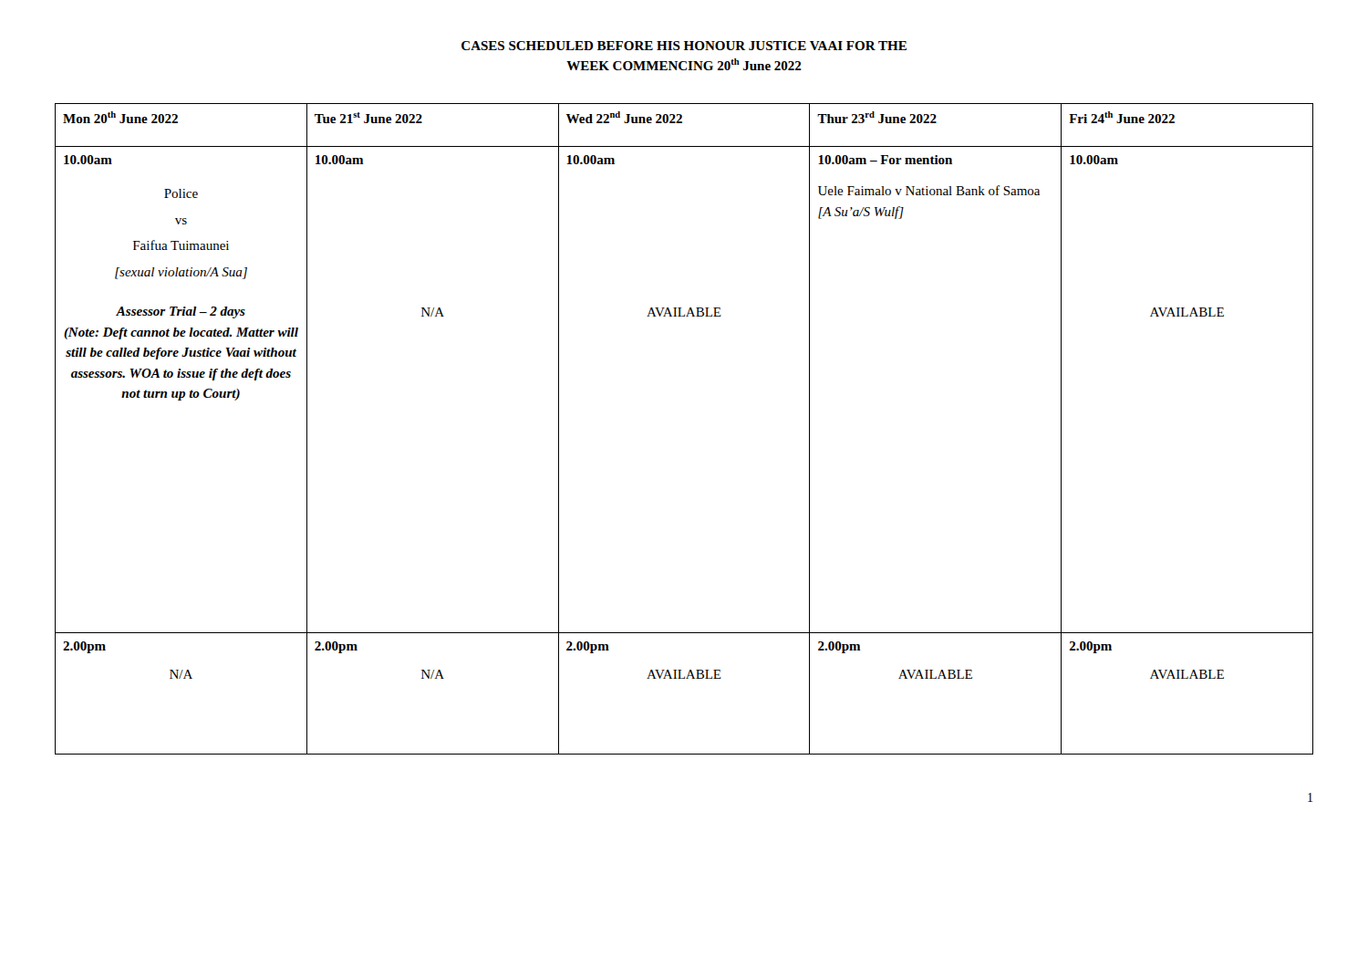CASES SCHEDULED BEFORE HIS HONOUR JUSTICE VAAI FOR THE
WEEK COMMENCING 20th June 2022
| Mon 20 th June 2022 | Tue 21 st June 2022 | Wed 22 nd June 2022 | Thur 23 rd June 2022 | Fri 24 th June 2022 |
| --- | --- | --- | --- | --- |
| 10.00am Police vs Faifua Tuimaunei [sexual violation/A Sua] Assessor Trial – 2 days (Note: Deft cannot be located. Matter will still be called before Justice Vaai without assessors. WOA to issue if the deft does not turn up to Court) | 10.00am N/A | 10.00am AVAILABLE | 10.00am – For mention Uele Faimalo v National Bank of Samoa [A Su’a/S Wulf] | 10.00am AVAILABLE |
| 2.00pm N/A | 2.00pm N/A | 2.00pm AVAILABLE | 2.00pm AVAILABLE | 2.00pm AVAILABLE |
1